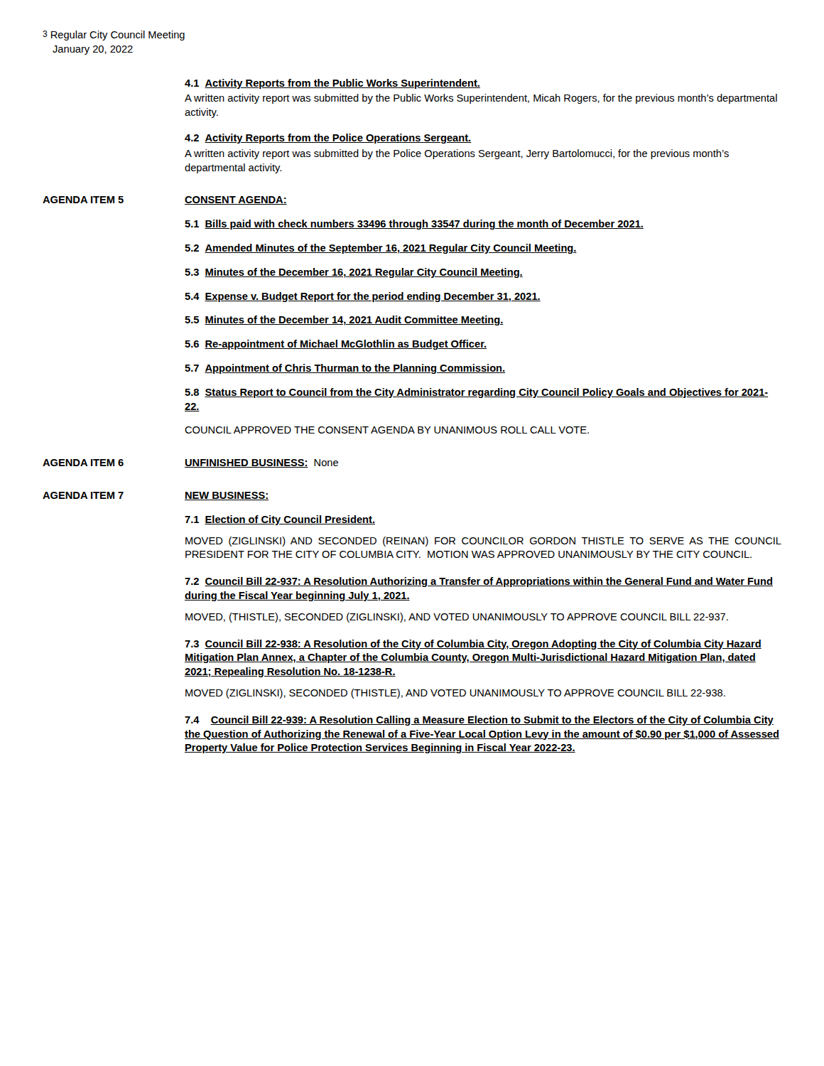3 Regular City Council Meeting
January 20, 2022
4.1 Activity Reports from the Public Works Superintendent.
A written activity report was submitted by the Public Works Superintendent, Micah Rogers, for the previous month’s departmental activity.
4.2 Activity Reports from the Police Operations Sergeant.
A written activity report was submitted by the Police Operations Sergeant, Jerry Bartolomucci, for the previous month’s departmental activity.
AGENDA ITEM 5
CONSENT AGENDA:
5.1 Bills paid with check numbers 33496 through 33547 during the month of December 2021.
5.2 Amended Minutes of the September 16, 2021 Regular City Council Meeting.
5.3 Minutes of the December 16, 2021 Regular City Council Meeting.
5.4 Expense v. Budget Report for the period ending December 31, 2021.
5.5 Minutes of the December 14, 2021 Audit Committee Meeting.
5.6 Re-appointment of Michael McGlothlin as Budget Officer.
5.7 Appointment of Chris Thurman to the Planning Commission.
5.8 Status Report to Council from the City Administrator regarding City Council Policy Goals and Objectives for 2021-22.
COUNCIL APPROVED THE CONSENT AGENDA BY UNANIMOUS ROLL CALL VOTE.
AGENDA ITEM 6
UNFINISHED BUSINESS: None
AGENDA ITEM 7
NEW BUSINESS:
7.1 Election of City Council President.
MOVED (ZIGLINSKI) AND SECONDED (REINAN) FOR COUNCILOR GORDON THISTLE TO SERVE AS THE COUNCIL PRESIDENT FOR THE CITY OF COLUMBIA CITY. MOTION WAS APPROVED UNANIMOUSLY BY THE CITY COUNCIL.
7.2 Council Bill 22-937: A Resolution Authorizing a Transfer of Appropriations within the General Fund and Water Fund during the Fiscal Year beginning July 1, 2021.
MOVED, (THISTLE), SECONDED (ZIGLINSKI), AND VOTED UNANIMOUSLY TO APPROVE COUNCIL BILL 22-937.
7.3 Council Bill 22-938: A Resolution of the City of Columbia City, Oregon Adopting the City of Columbia City Hazard Mitigation Plan Annex, a Chapter of the Columbia County, Oregon Multi-Jurisdictional Hazard Mitigation Plan, dated 2021; Repealing Resolution No. 18-1238-R.
MOVED (ZIGLINSKI), SECONDED (THISTLE), AND VOTED UNANIMOUSLY TO APPROVE COUNCIL BILL 22-938.
7.4 Council Bill 22-939: A Resolution Calling a Measure Election to Submit to the Electors of the City of Columbia City the Question of Authorizing the Renewal of a Five-Year Local Option Levy in the amount of $0.90 per $1,000 of Assessed Property Value for Police Protection Services Beginning in Fiscal Year 2022-23.